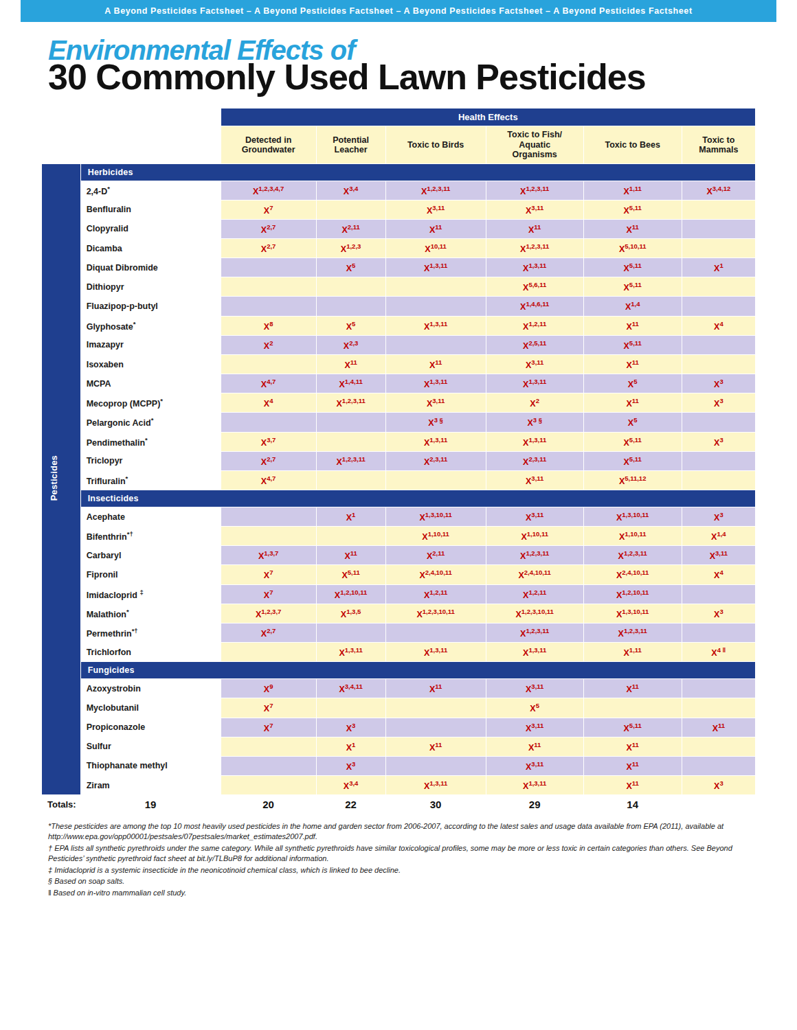A Beyond Pesticides Factsheet – A Beyond Pesticides Factsheet – A Beyond Pesticides Factsheet – A Beyond Pesticides Factsheet
Environmental Effects of 30 Commonly Used Lawn Pesticides
| | | Health Effects |
| --- | --- | --- |
| | | Detected in Groundwater | Potential Leacher | Toxic to Birds | Toxic to Fish/ Aquatic Organisms | Toxic to Bees | Toxic to Mammals |
| Pesticides | Herbicides |
| 2,4-D * | X 1,2,3,4,7 | X 3,4 | X 1,2,3,11 | X 1,2,3,11 | X 1,11 | X 3,4,12 |
| Benfluralin | X 7 | | X 3,11 | X 3,11 | X 5,11 | |
| Clopyralid | X 2,7 | X 2,11 | X 11 | X 11 | X 11 | |
| Dicamba | X 2,7 | X 1,2,3 | X 10,11 | X 1,2,3,11 | X 5,10,11 | |
| Diquat Dibromide | | X 5 | X 1,3,11 | X 1,3,11 | X 5,11 | X 1 |
| Dithiopyr | | | | X 5,6,11 | X 5,11 | |
| Fluazipop-p-butyl | | | | X 1,4,6,11 | X 1,4 | |
| Glyphosate * | X 8 | X 5 | X 1,3,11 | X 1,2,11 | X 11 | X 4 |
| Imazapyr | X 2 | X 2,3 | | X 2,5,11 | X 5,11 | |
| Isoxaben | | X 11 | X 11 | X 3,11 | X 11 | |
| MCPA | X 4,7 | X 1,4,11 | X 1,3,11 | X 1,3,11 | X 5 | X 3 |
| Mecoprop (MCPP) * | X 4 | X 1,2,3,11 | X 3,11 | X 2 | X 11 | X 3 |
| Pelargonic Acid * | | | X 3 § | X 3 § | X 5 | |
| Pendimethalin * | X 3,7 | | X 1,3,11 | X 1,3,11 | X 5,11 | X 3 |
| Triclopyr | X 2,7 | X 1,2,3,11 | X 2,3,11 | X 2,3,11 | X 5,11 | |
| Trifluralin * | X 4,7 | | | X 3,11 | X 5,11,12 | |
| Insecticides |
| Acephate | | X 1 | X 1,3,10,11 | X 3,11 | X 1,3,10,11 | X 3 |
| Bifenthrin *† | | | X 1,10,11 | X 1,10,11 | X 1,10,11 | X 1,4 |
| Carbaryl | X 1,3,7 | X 11 | X 2,11 | X 1,2,3,11 | X 1,2,3,11 | X 3,11 |
| Fipronil | X 7 | X 5,11 | X 2,4,10,11 | X 2,4,10,11 | X 2,4,10,11 | X 4 |
| Imidacloprid ‡ | X 7 | X 1,2,10,11 | X 1,2,11 | X 1,2,11 | X 1,2,10,11 | |
| Malathion * | X 1,2,3,7 | X 1,3,5 | X 1,2,3,10,11 | X 1,2,3,10,11 | X 1,3,10,11 | X 3 |
| Permethrin *† | X 2,7 | | | X 1,2,3,11 | X 1,2,3,11 | |
| Trichlorfon | | X 1,3,11 | X 1,3,11 | X 1,3,11 | X 1,11 | X 4 ‖ |
| Fungicides |
| Azoxystrobin | X 9 | X 3,4,11 | X 11 | X 3,11 | X 11 | |
| Myclobutanil | X 7 | | | X 5 | | |
| Propiconazole | X 7 | X 3 | | X 3,11 | X 5,11 | X 11 |
| Sulfur | | X 1 | X 11 | X 11 | X 11 | |
| Thiophanate methyl | | X 3 | | X 3,11 | X 11 | |
| Ziram | | X 3,4 | X 1,3,11 | X 1,3,11 | X 11 | X 3 |
| Totals: | 19 | 20 | 22 | 30 | 29 | 14 |
*These pesticides are among the top 10 most heavily used pesticides in the home and garden sector from 2006-2007, according to the latest sales and usage data available from EPA (2011), available at http://www.epa.gov/opp00001/pestsales/07pestsales/market_estimates2007.pdf.
† EPA lists all synthetic pyrethroids under the same category. While all synthetic pyrethroids have similar toxicological profiles, some may be more or less toxic in certain categories than others. See Beyond Pesticides’ synthetic pyrethroid fact sheet at bit.ly/TLBuP8 for additional information.
‡ Imidacloprid is a systemic insecticide in the neonicotinoid chemical class, which is linked to bee decline.
§ Based on soap salts.
‖ Based on in-vitro mammalian cell study.